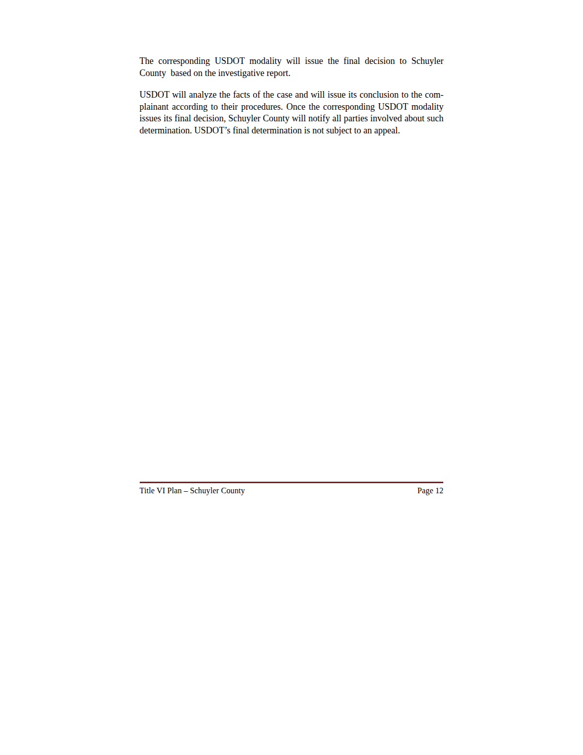The corresponding USDOT modality will issue the final decision to Schuyler County based on the investigative report.
USDOT will analyze the facts of the case and will issue its conclusion to the complainant according to their procedures. Once the corresponding USDOT modality issues its final decision, Schuyler County will notify all parties involved about such determination. USDOT’s final determination is not subject to an appeal.
Title VI Plan – Schuyler County Page 12